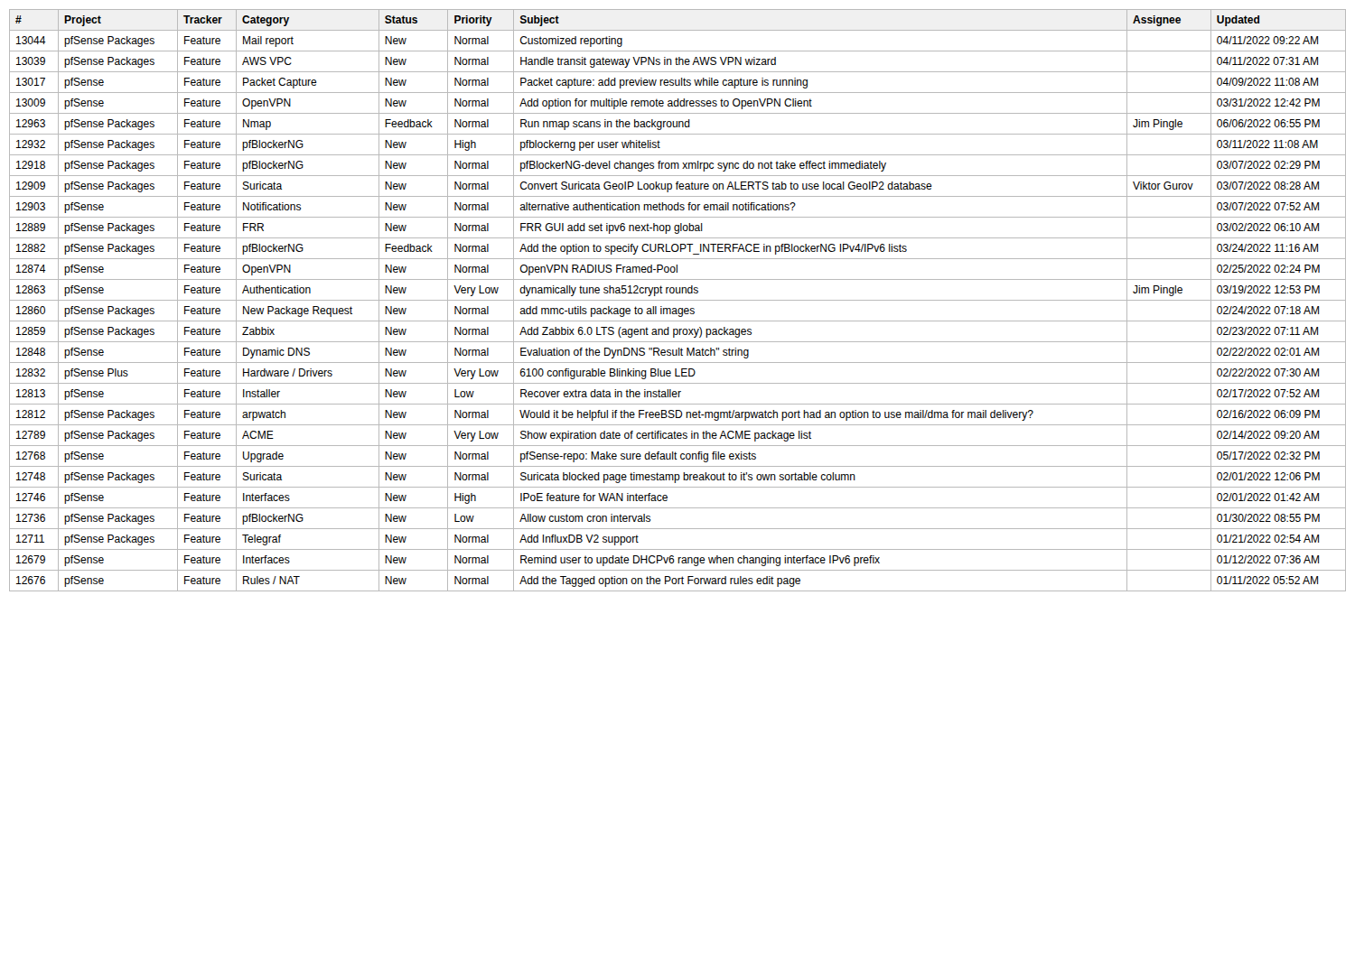| # | Project | Tracker | Category | Status | Priority | Subject | Assignee | Updated |
| --- | --- | --- | --- | --- | --- | --- | --- | --- |
| 13044 | pfSense Packages | Feature | Mail report | New | Normal | Customized reporting | | 04/11/2022 09:22 AM |
| 13039 | pfSense Packages | Feature | AWS VPC | New | Normal | Handle transit gateway VPNs in the AWS VPN wizard | | 04/11/2022 07:31 AM |
| 13017 | pfSense | Feature | Packet Capture | New | Normal | Packet capture: add preview results while capture is running | | 04/09/2022 11:08 AM |
| 13009 | pfSense | Feature | OpenVPN | New | Normal | Add option for multiple remote addresses to OpenVPN Client | | 03/31/2022 12:42 PM |
| 12963 | pfSense Packages | Feature | Nmap | Feedback | Normal | Run nmap scans in the background | Jim Pingle | 06/06/2022 06:55 PM |
| 12932 | pfSense Packages | Feature | pfBlockerNG | New | High | pfblockerng per user whitelist | | 03/11/2022 11:08 AM |
| 12918 | pfSense Packages | Feature | pfBlockerNG | New | Normal | pfBlockerNG-devel changes from xmlrpc sync do not take effect immediately | | 03/07/2022 02:29 PM |
| 12909 | pfSense Packages | Feature | Suricata | New | Normal | Convert Suricata GeoIP Lookup feature on ALERTS tab to use local GeoIP2 database | Viktor Gurov | 03/07/2022 08:28 AM |
| 12903 | pfSense | Feature | Notifications | New | Normal | alternative authentication methods for email notifications? | | 03/07/2022 07:52 AM |
| 12889 | pfSense Packages | Feature | FRR | New | Normal | FRR GUI add set ipv6 next-hop global | | 03/02/2022 06:10 AM |
| 12882 | pfSense Packages | Feature | pfBlockerNG | Feedback | Normal | Add the option to specify CURLOPT_INTERFACE in pfBlockerNG IPv4/IPv6 lists | | 03/24/2022 11:16 AM |
| 12874 | pfSense | Feature | OpenVPN | New | Normal | OpenVPN RADIUS Framed-Pool | | 02/25/2022 02:24 PM |
| 12863 | pfSense | Feature | Authentication | New | Very Low | dynamically tune sha512crypt rounds | Jim Pingle | 03/19/2022 12:53 PM |
| 12860 | pfSense Packages | Feature | New Package Request | New | Normal | add mmc-utils package to all images | | 02/24/2022 07:18 AM |
| 12859 | pfSense Packages | Feature | Zabbix | New | Normal | Add Zabbix 6.0 LTS (agent and proxy) packages | | 02/23/2022 07:11 AM |
| 12848 | pfSense | Feature | Dynamic DNS | New | Normal | Evaluation of the DynDNS "Result Match" string | | 02/22/2022 02:01 AM |
| 12832 | pfSense Plus | Feature | Hardware / Drivers | New | Very Low | 6100 configurable Blinking Blue LED | | 02/22/2022 07:30 AM |
| 12813 | pfSense | Feature | Installer | New | Low | Recover extra data in the installer | | 02/17/2022 07:52 AM |
| 12812 | pfSense Packages | Feature | arpwatch | New | Normal | Would it be helpful if the FreeBSD net-mgmt/arpwatch port had an option to use mail/dma for mail delivery? | | 02/16/2022 06:09 PM |
| 12789 | pfSense Packages | Feature | ACME | New | Very Low | Show expiration date of certificates in the ACME package list | | 02/14/2022 09:20 AM |
| 12768 | pfSense | Feature | Upgrade | New | Normal | pfSense-repo: Make sure default config file exists | | 05/17/2022 02:32 PM |
| 12748 | pfSense Packages | Feature | Suricata | New | Normal | Suricata blocked page timestamp breakout to it's own sortable column | | 02/01/2022 12:06 PM |
| 12746 | pfSense | Feature | Interfaces | New | High | IPoE feature for WAN interface | | 02/01/2022 01:42 AM |
| 12736 | pfSense Packages | Feature | pfBlockerNG | New | Low | Allow custom cron intervals | | 01/30/2022 08:55 PM |
| 12711 | pfSense Packages | Feature | Telegraf | New | Normal | Add InfluxDB V2 support | | 01/21/2022 02:54 AM |
| 12679 | pfSense | Feature | Interfaces | New | Normal | Remind user to update DHCPv6 range when changing interface IPv6 prefix | | 01/12/2022 07:36 AM |
| 12676 | pfSense | Feature | Rules / NAT | New | Normal | Add the Tagged option on the Port Forward rules edit page | | 01/11/2022 05:52 AM |